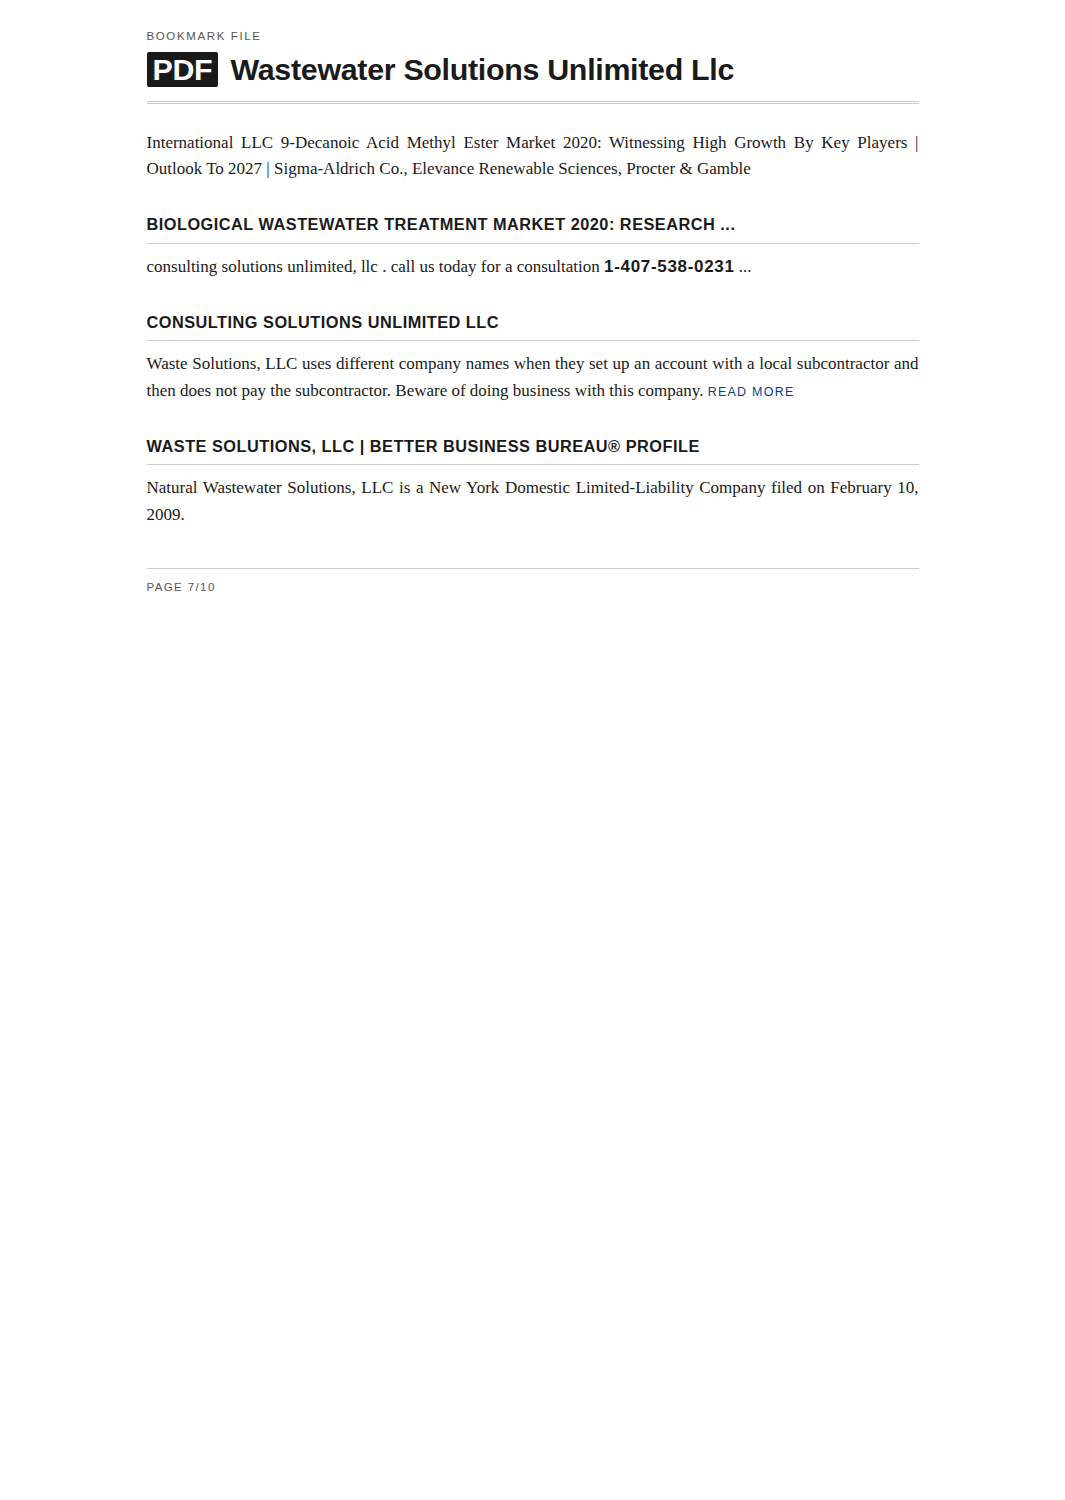Bookmark File
PDF Wastewater Solutions Unlimited Llc
International LLC 9-Decanoic Acid Methyl Ester Market 2020: Witnessing High Growth By Key Players | Outlook To 2027 | Sigma-Aldrich Co., Elevance Renewable Sciences, Procter & Gamble
Biological Wastewater Treatment Market 2020: Research ...
consulting solutions unlimited, llc . call us today for a consultation 1-407-538-0231 ...
Consulting Solutions Unlimited LLC
Waste Solutions, LLC uses different company names when they set up an account with a local subcontractor and then does not pay the subcontractor. Beware of doing business with this company. Read More
Waste Solutions, LLC | Better Business Bureau® Profile
Natural Wastewater Solutions, LLC is a New York Domestic Limited-Liability Company filed on February 10, 2009.
Page 7/10